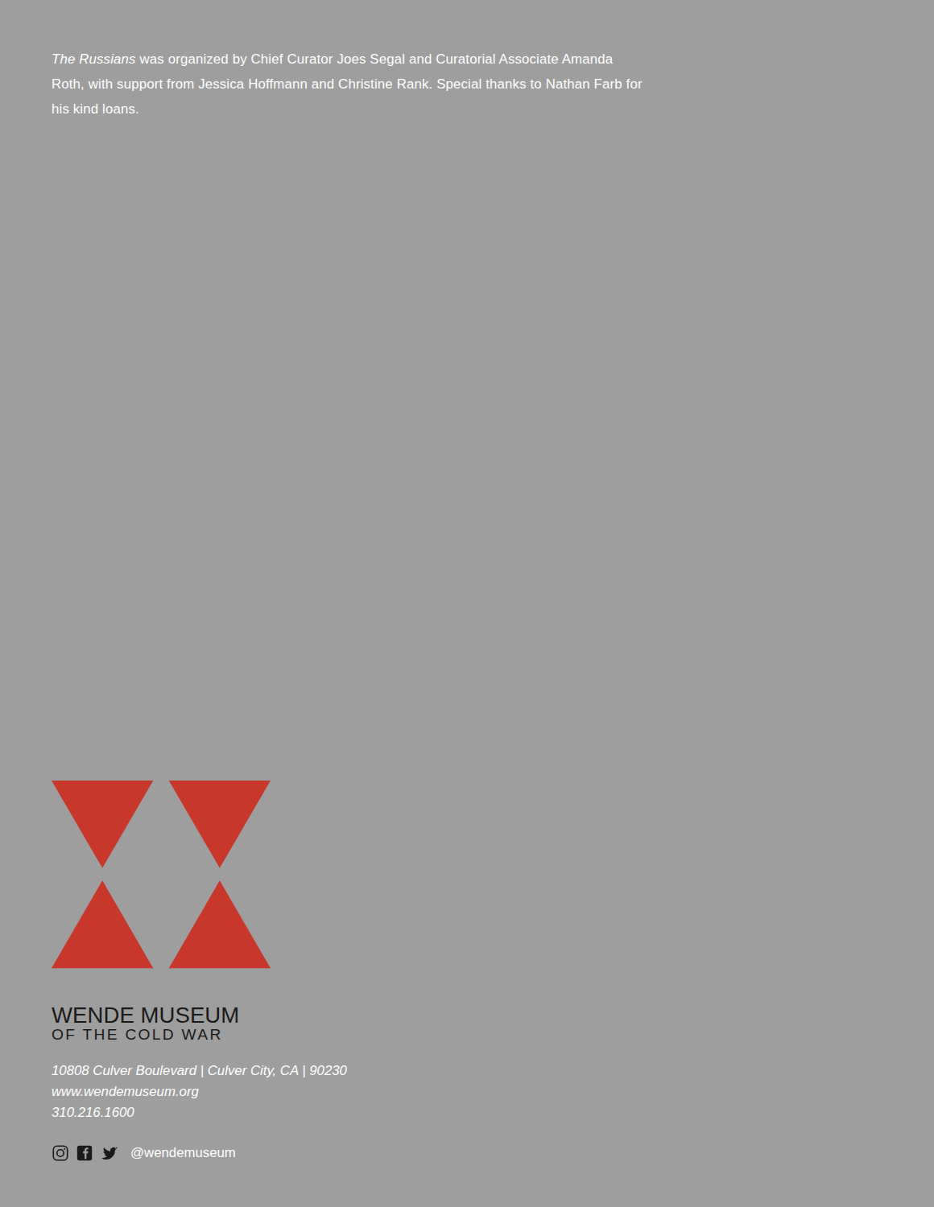The Russians was organized by Chief Curator Joes Segal and Curatorial Associate Amanda Roth, with support from Jessica Hoffmann and Christine Rank. Special thanks to Nathan Farb for his kind loans.
WENDE MUSEUM
OF THE COLD WAR
10808 Culver Boulevard | Culver City, CA | 90230
www.wendemuseum.org
310.216.1600
@wendemuseum